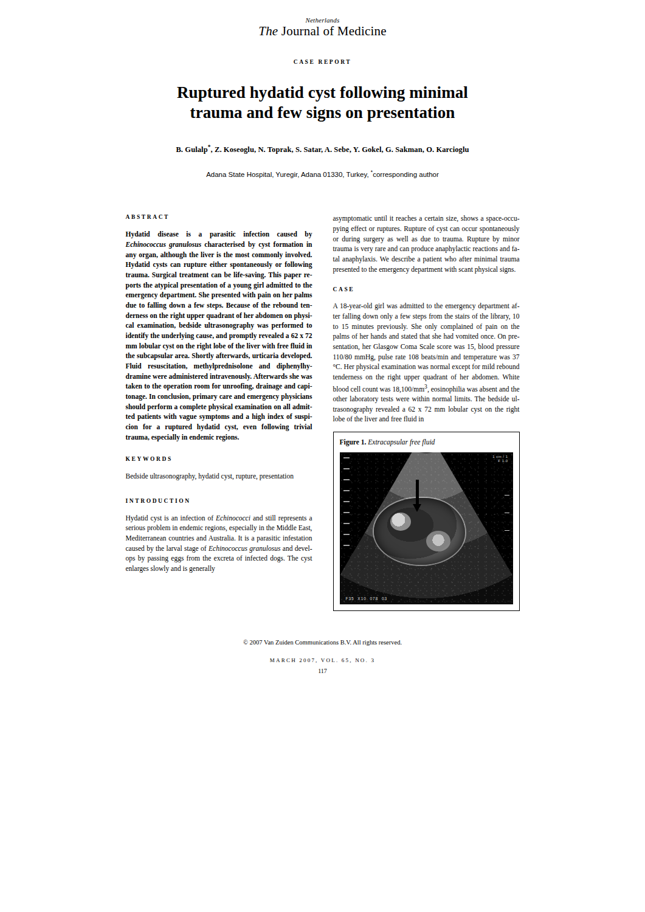Netherlands
The Journal of Medicine
CASE REPORT
Ruptured hydatid cyst following minimal
trauma and few signs on presentation
B. Gulalp*, Z. Koseoglu, N. Toprak, S. Satar, A. Sebe, Y. Gokel, G. Sakman, O. Karcioglu
Adana State Hospital, Yuregir, Adana 01330, Turkey, *corresponding author
ABSTRACT
Hydatid disease is a parasitic infection caused by Echinococcus granulosus characterised by cyst formation in any organ, although the liver is the most commonly involved. Hydatid cysts can rupture either spontaneously or following trauma. Surgical treatment can be life-saving. This paper reports the atypical presentation of a young girl admitted to the emergency department. She presented with pain on her palms due to falling down a few steps. Because of the rebound tenderness on the right upper quadrant of her abdomen on physical examination, bedside ultrasonography was performed to identify the underlying cause, and promptly revealed a 62 x 72 mm lobular cyst on the right lobe of the liver with free fluid in the subcapsular area. Shortly afterwards, urticaria developed. Fluid resuscitation, methylprednisolone and diphenylhydramine were administered intravenously. Afterwards she was taken to the operation room for unroofing, drainage and capitonage. In conclusion, primary care and emergency physicians should perform a complete physical examination on all admitted patients with vague symptoms and a high index of suspicion for a ruptured hydatid cyst, even following trivial trauma, especially in endemic regions.
KEYWORDS
Bedside ultrasonography, hydatid cyst, rupture, presentation
INTRODUCTION
Hydatid cyst is an infection of Echinococci and still represents a serious problem in endemic regions, especially in the Middle East, Mediterranean countries and Australia. It is a parasitic infestation caused by the larval stage of Echinococcus granulosus and develops by passing eggs from the excreta of infected dogs. The cyst enlarges slowly and is generally
asymptomatic until it reaches a certain size, shows a space-occupying effect or ruptures. Rupture of cyst can occur spontaneously or during surgery as well as due to trauma. Rupture by minor trauma is very rare and can produce anaphylactic reactions and fatal anaphylaxis. We describe a patient who after minimal trauma presented to the emergency department with scant physical signs.
CASE
A 18-year-old girl was admitted to the emergency department after falling down only a few steps from the stairs of the library, 10 to 15 minutes previously. She only complained of pain on the palms of her hands and stated that she had vomited once. On presentation, her Glasgow Coma Scale score was 15, blood pressure 110/80 mmHg, pulse rate 108 beats/min and temperature was 37 °C. Her physical examination was normal except for mild rebound tenderness on the right upper quadrant of her abdomen. White blood cell count was 18,100/mm3, eosinophilia was absent and the other laboratory tests were within normal limits. The bedside ultrasonography revealed a 62 x 72 mm lobular cyst on the right lobe of the liver and free fluid in
Figure 1. Extracapsular free fluid
1 cm / 1
F 1.0
F35 X10 078 03
© 2007 Van Zuiden Communications B.V. All rights reserved.
MARCH 2007, VOL. 65, NO. 3
117